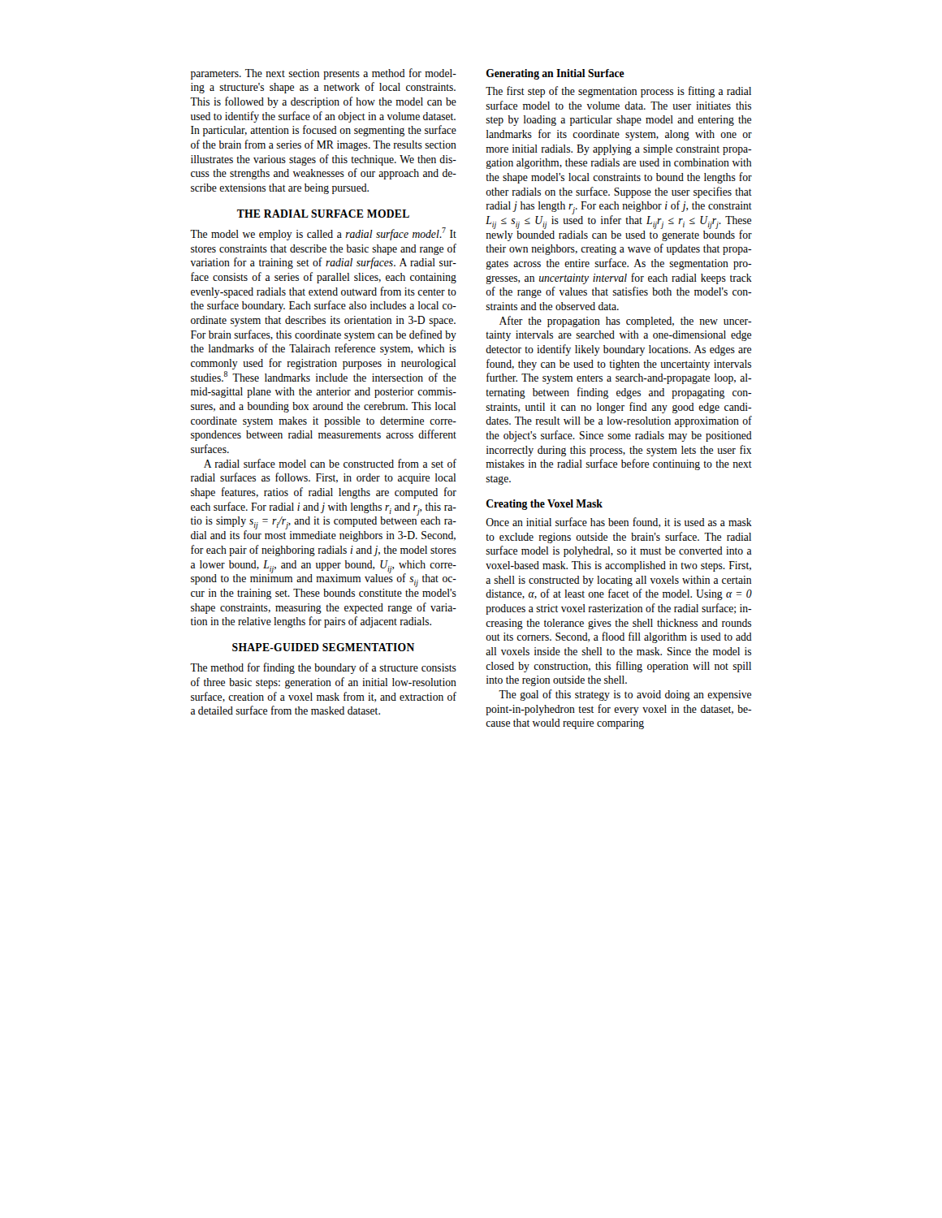parameters. The next section presents a method for modeling a structure's shape as a network of local constraints. This is followed by a description of how the model can be used to identify the surface of an object in a volume dataset. In particular, attention is focused on segmenting the surface of the brain from a series of MR images. The results section illustrates the various stages of this technique. We then discuss the strengths and weaknesses of our approach and describe extensions that are being pursued.
The Radial Surface Model
The model we employ is called a radial surface model.7 It stores constraints that describe the basic shape and range of variation for a training set of radial surfaces. A radial surface consists of a series of parallel slices, each containing evenly-spaced radials that extend outward from its center to the surface boundary. Each surface also includes a local coordinate system that describes its orientation in 3-D space. For brain surfaces, this coordinate system can be defined by the landmarks of the Talairach reference system, which is commonly used for registration purposes in neurological studies.8 These landmarks include the intersection of the mid-sagittal plane with the anterior and posterior commissures, and a bounding box around the cerebrum. This local coordinate system makes it possible to determine correspondences between radial measurements across different surfaces.
A radial surface model can be constructed from a set of radial surfaces as follows. First, in order to acquire local shape features, ratios of radial lengths are computed for each surface. For radial i and j with lengths ri and rj, this ratio is simply sij = ri/rj, and it is computed between each radial and its four most immediate neighbors in 3-D. Second, for each pair of neighboring radials i and j, the model stores a lower bound, Lij, and an upper bound, Uij, which correspond to the minimum and maximum values of sij that occur in the training set. These bounds constitute the model's shape constraints, measuring the expected range of variation in the relative lengths for pairs of adjacent radials.
Shape-Guided Segmentation
The method for finding the boundary of a structure consists of three basic steps: generation of an initial low-resolution surface, creation of a voxel mask from it, and extraction of a detailed surface from the masked dataset.
Generating an Initial Surface
The first step of the segmentation process is fitting a radial surface model to the volume data. The user initiates this step by loading a particular shape model and entering the landmarks for its coordinate system, along with one or more initial radials. By applying a simple constraint propagation algorithm, these radials are used in combination with the shape model's local constraints to bound the lengths for other radials on the surface. Suppose the user specifies that radial j has length rj. For each neighbor i of j, the constraint Lij ≤ sij ≤ Uij is used to infer that Lijrj ≤ ri ≤ Uijrj. These newly bounded radials can be used to generate bounds for their own neighbors, creating a wave of updates that propagates across the entire surface. As the segmentation progresses, an uncertainty interval for each radial keeps track of the range of values that satisfies both the model's constraints and the observed data.
After the propagation has completed, the new uncertainty intervals are searched with a one-dimensional edge detector to identify likely boundary locations. As edges are found, they can be used to tighten the uncertainty intervals further. The system enters a search-and-propagate loop, alternating between finding edges and propagating constraints, until it can no longer find any good edge candidates. The result will be a low-resolution approximation of the object's surface. Since some radials may be positioned incorrectly during this process, the system lets the user fix mistakes in the radial surface before continuing to the next stage.
Creating the Voxel Mask
Once an initial surface has been found, it is used as a mask to exclude regions outside the brain's surface. The radial surface model is polyhedral, so it must be converted into a voxel-based mask. This is accomplished in two steps. First, a shell is constructed by locating all voxels within a certain distance, α, of at least one facet of the model. Using α = 0 produces a strict voxel rasterization of the radial surface; increasing the tolerance gives the shell thickness and rounds out its corners. Second, a flood fill algorithm is used to add all voxels inside the shell to the mask. Since the model is closed by construction, this filling operation will not spill into the region outside the shell.
The goal of this strategy is to avoid doing an expensive point-in-polyhedron test for every voxel in the dataset, because that would require comparing